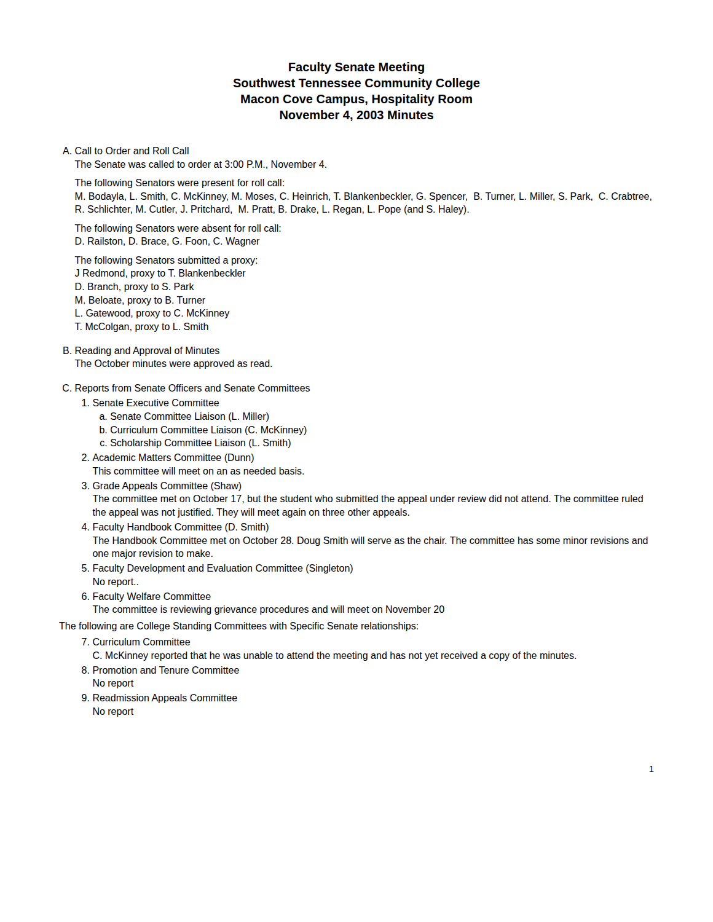Faculty Senate Meeting
Southwest Tennessee Community College
Macon Cove Campus, Hospitality Room
November 4, 2003 Minutes
Call to Order and Roll Call The Senate was called to order at 3:00 P.M., November 4.
The following Senators were present for roll call:
M. Bodayla, L. Smith, C. McKinney, M. Moses, C. Heinrich, T. Blankenbeckler, G. Spencer, B. Turner, L. Miller, S. Park, C. Crabtree, R. Schlichter, M. Cutler, J. Pritchard, M. Pratt, B. Drake, L. Regan, L. Pope (and S. Haley).
The following Senators were absent for roll call:
D. Railston, D. Brace, G. Foon, C. Wagner
The following Senators submitted a proxy:
J Redmond, proxy to T. Blankenbeckler
D. Branch, proxy to S. Park
M. Beloate, proxy to B. Turner
L. Gatewood, proxy to C. McKinney
T. McColgan, proxy to L. Smith
Reading and Approval of Minutes The October minutes were approved as read.
Reports from Senate Officers and Senate Committees
Senate Executive Committee
Senate Committee Liaison (L. Miller)
Curriculum Committee Liaison (C. McKinney)
Scholarship Committee Liaison (L. Smith)
Academic Matters Committee (Dunn)
This committee will meet on an as needed basis.
Grade Appeals Committee (Shaw)
The committee met on October 17, but the student who submitted the appeal under review did not attend. The committee ruled the appeal was not justified. They will meet again on three other appeals.
Faculty Handbook Committee (D. Smith)
The Handbook Committee met on October 28. Doug Smith will serve as the chair. The committee has some minor revisions and one major revision to make.
Faculty Development and Evaluation Committee (Singleton)
No report..
Faculty Welfare Committee
The committee is reviewing grievance procedures and will meet on November 20
The following are College Standing Committees with Specific Senate relationships:
Curriculum Committee
C. McKinney reported that he was unable to attend the meeting and has not yet received a copy of the minutes.
Promotion and Tenure Committee
No report
Readmission Appeals Committee
No report
1